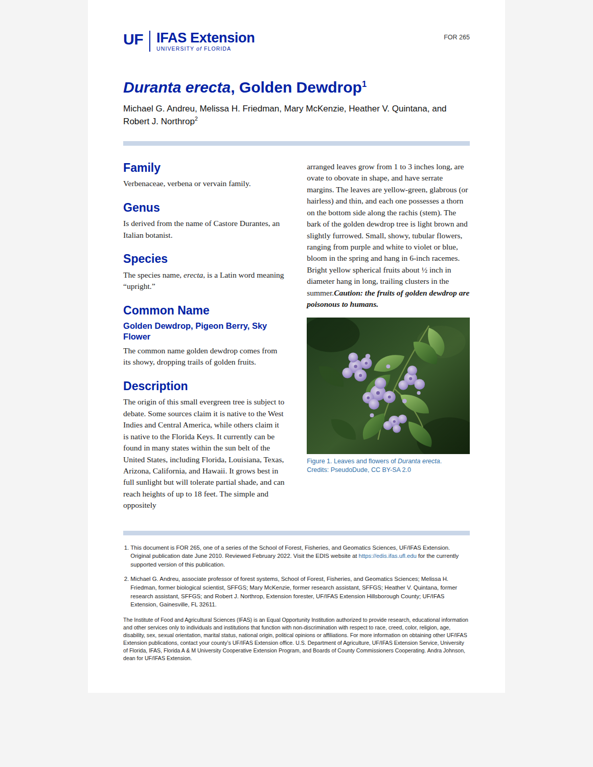UF IFAS Extension UNIVERSITY of FLORIDA
FOR 265
Duranta erecta, Golden Dewdrop1
Michael G. Andreu, Melissa H. Friedman, Mary McKenzie, Heather V. Quintana, and Robert J. Northrop2
Family
Verbenaceae, verbena or vervain family.
Genus
Is derived from the name of Castore Durantes, an Italian botanist.
Species
The species name, erecta, is a Latin word meaning “upright.”
Common Name
Golden Dewdrop, Pigeon Berry, Sky Flower
The common name golden dewdrop comes from its showy, dropping trails of golden fruits.
Description
The origin of this small evergreen tree is subject to debate. Some sources claim it is native to the West Indies and Central America, while others claim it is native to the Florida Keys. It currently can be found in many states within the sun belt of the United States, including Florida, Louisiana, Texas, Arizona, California, and Hawaii. It grows best in full sunlight but will tolerate partial shade, and can reach heights of up to 18 feet. The simple and oppositely
arranged leaves grow from 1 to 3 inches long, are ovate to obovate in shape, and have serrate margins. The leaves are yellow-green, glabrous (or hairless) and thin, and each one possesses a thorn on the bottom side along the rachis (stem). The bark of the golden dewdrop tree is light brown and slightly furrowed. Small, showy, tubular flowers, ranging from purple and white to violet or blue, bloom in the spring and hang in 6-inch racemes. Bright yellow spherical fruits about ½ inch in diameter hang in long, trailing clusters in the summer.Caution: the fruits of golden dewdrop are poisonous to humans.
Figure 1. Leaves and flowers of Duranta erecta. Credits: PseudoDude, CC BY-SA 2.0
This document is FOR 265, one of a series of the School of Forest, Fisheries, and Geomatics Sciences, UF/IFAS Extension. Original publication date June 2010. Reviewed February 2022. Visit the EDIS website at https://edis.ifas.ufl.edu for the currently supported version of this publication.
Michael G. Andreu, associate professor of forest systems, School of Forest, Fisheries, and Geomatics Sciences; Melissa H. Friedman, former biological scientist, SFFGS; Mary McKenzie, former research assistant, SFFGS; Heather V. Quintana, former research assistant, SFFGS; and Robert J. Northrop, Extension forester, UF/IFAS Extension Hillsborough County; UF/IFAS Extension, Gainesville, FL 32611.
The Institute of Food and Agricultural Sciences (IFAS) is an Equal Opportunity Institution authorized to provide research, educational information and other services only to individuals and institutions that function with non-discrimination with respect to race, creed, color, religion, age, disability, sex, sexual orientation, marital status, national origin, political opinions or affiliations. For more information on obtaining other UF/IFAS Extension publications, contact your county’s UF/IFAS Extension office. U.S. Department of Agriculture, UF/IFAS Extension Service, University of Florida, IFAS, Florida A & M University Cooperative Extension Program, and Boards of County Commissioners Cooperating. Andra Johnson, dean for UF/IFAS Extension.